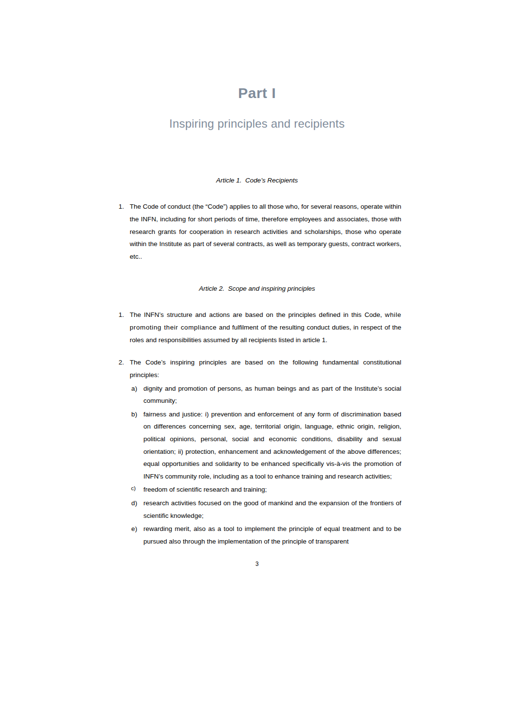Part I
Inspiring principles and recipients
Article 1. Code’s Recipients
The Code of conduct (the “Code”) applies to all those who, for several reasons, operate within the INFN, including for short periods of time, therefore employees and associates, those with research grants for cooperation in research activities and scholarships, those who operate within the Institute as part of several contracts, as well as temporary guests, contract workers, etc..
Article 2. Scope and inspiring principles
The INFN’s structure and actions are based on the principles defined in this Code, while promoting their compliance and fulfilment of the resulting conduct duties, in respect of the roles and responsibilities assumed by all recipients listed in article 1.
The Code’s inspiring principles are based on the following fundamental constitutional principles:
dignity and promotion of persons, as human beings and as part of the Institute’s social community;
fairness and justice: i) prevention and enforcement of any form of discrimination based on differences concerning sex, age, territorial origin, language, ethnic origin, religion, political opinions, personal, social and economic conditions, disability and sexual orientation; ii) protection, enhancement and acknowledgement of the above differences; equal opportunities and solidarity to be enhanced specifically vis-à-vis the promotion of INFN’s community role, including as a tool to enhance training and research activities;
freedom of scientific research and training;
research activities focused on the good of mankind and the expansion of the frontiers of scientific knowledge;
rewarding merit, also as a tool to implement the principle of equal treatment and to be pursued also through the implementation of the principle of transparent
3